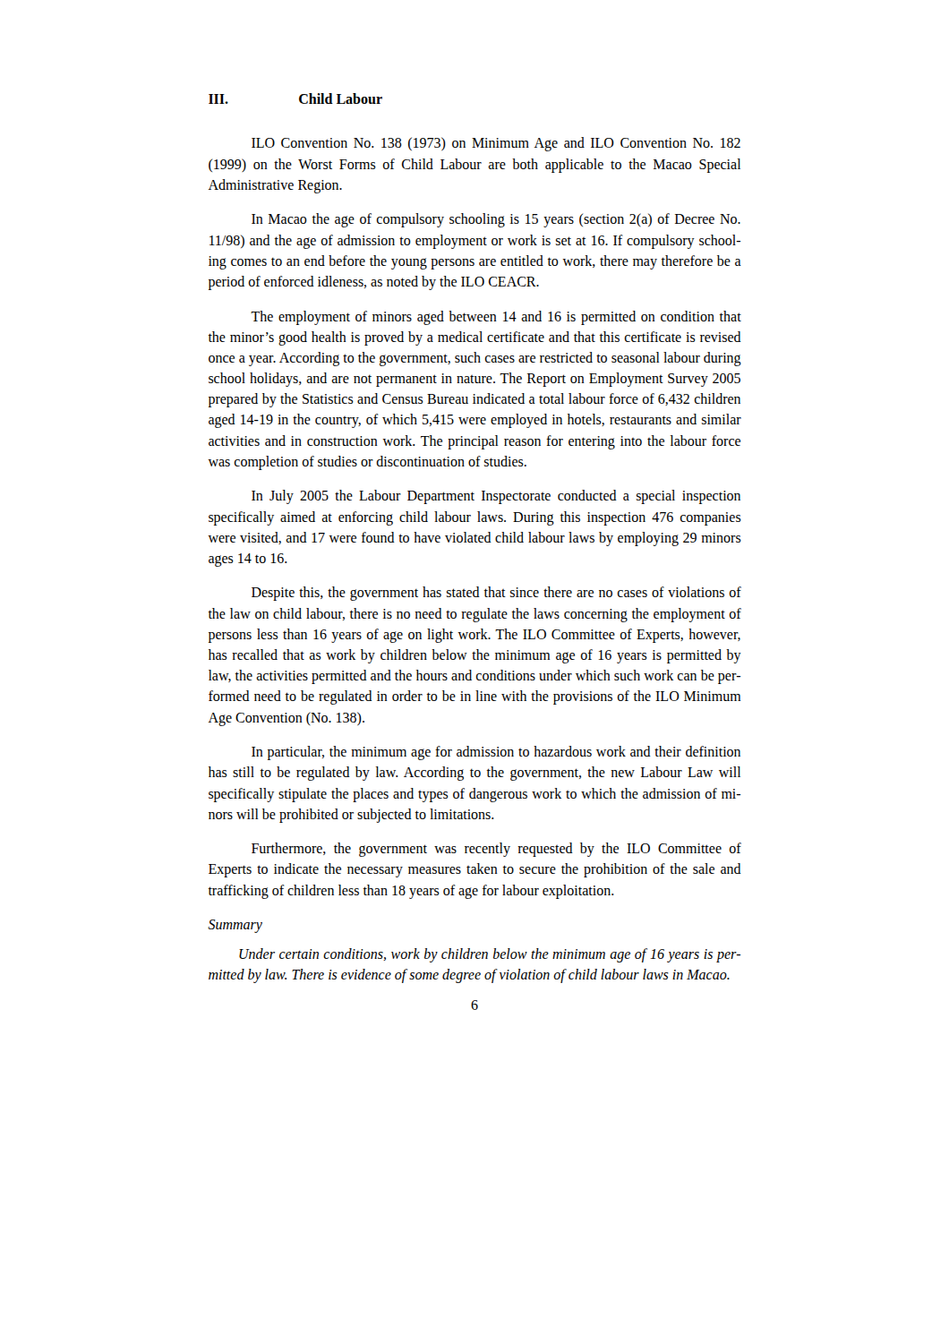III. Child Labour
ILO Convention No. 138 (1973) on Minimum Age and ILO Convention No. 182 (1999) on the Worst Forms of Child Labour are both applicable to the Macao Special Administrative Region.
In Macao the age of compulsory schooling is 15 years (section 2(a) of Decree No. 11/98) and the age of admission to employment or work is set at 16. If compulsory schooling comes to an end before the young persons are entitled to work, there may therefore be a period of enforced idleness, as noted by the ILO CEACR.
The employment of minors aged between 14 and 16 is permitted on condition that the minor’s good health is proved by a medical certificate and that this certificate is revised once a year. According to the government, such cases are restricted to seasonal labour during school holidays, and are not permanent in nature. The Report on Employment Survey 2005 prepared by the Statistics and Census Bureau indicated a total labour force of 6,432 children aged 14-19 in the country, of which 5,415 were employed in hotels, restaurants and similar activities and in construction work. The principal reason for entering into the labour force was completion of studies or discontinuation of studies.
In July 2005 the Labour Department Inspectorate conducted a special inspection specifically aimed at enforcing child labour laws. During this inspection 476 companies were visited, and 17 were found to have violated child labour laws by employing 29 minors ages 14 to 16.
Despite this, the government has stated that since there are no cases of violations of the law on child labour, there is no need to regulate the laws concerning the employment of persons less than 16 years of age on light work. The ILO Committee of Experts, however, has recalled that as work by children below the minimum age of 16 years is permitted by law, the activities permitted and the hours and conditions under which such work can be performed need to be regulated in order to be in line with the provisions of the ILO Minimum Age Convention (No. 138).
In particular, the minimum age for admission to hazardous work and their definition has still to be regulated by law. According to the government, the new Labour Law will specifically stipulate the places and types of dangerous work to which the admission of minors will be prohibited or subjected to limitations.
Furthermore, the government was recently requested by the ILO Committee of Experts to indicate the necessary measures taken to secure the prohibition of the sale and trafficking of children less than 18 years of age for labour exploitation.
Summary
Under certain conditions, work by children below the minimum age of 16 years is permitted by law. There is evidence of some degree of violation of child labour laws in Macao.
6